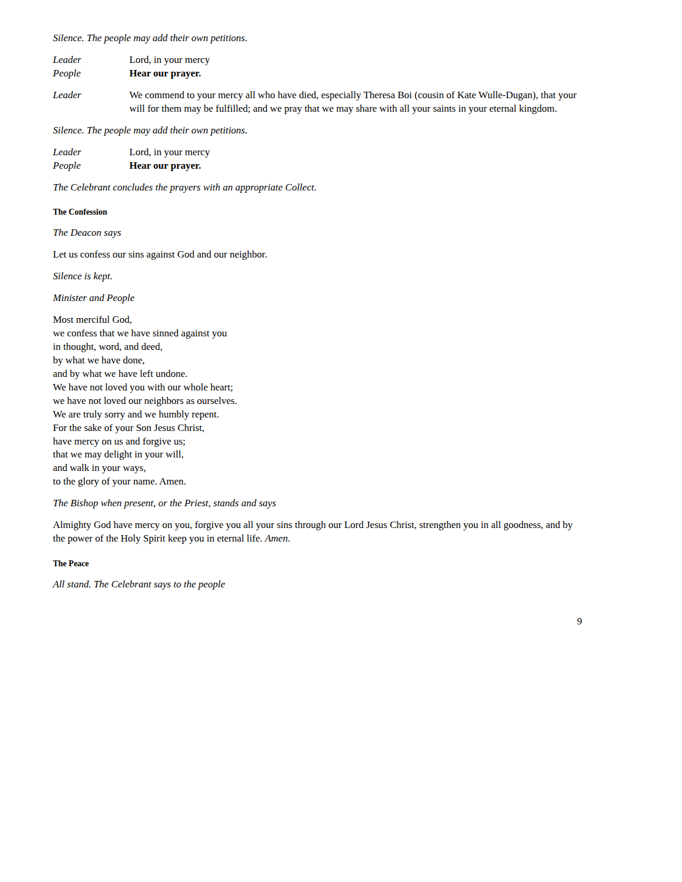Silence. The people may add their own petitions.
Leader
Lord, in your mercy
People
Hear our prayer.
Leader
We commend to your mercy all who have died, especially Theresa Boi (cousin of Kate Wulle-Dugan), that your will for them may be fulfilled; and we pray that we may share with all your saints in your eternal kingdom.
Silence. The people may add their own petitions.
Leader
Lord, in your mercy
People
Hear our prayer.
The Celebrant concludes the prayers with an appropriate Collect.
The Confession
The Deacon says
Let us confess our sins against God and our neighbor.
Silence is kept.
Minister and People
Most merciful God,
we confess that we have sinned against you
in thought, word, and deed,
by what we have done,
and by what we have left undone.
We have not loved you with our whole heart;
we have not loved our neighbors as ourselves.
We are truly sorry and we humbly repent.
For the sake of your Son Jesus Christ,
have mercy on us and forgive us;
that we may delight in your will,
and walk in your ways,
to the glory of your name. Amen.
The Bishop when present, or the Priest, stands and says
Almighty God have mercy on you, forgive you all your sins through our Lord Jesus Christ, strengthen you in all goodness, and by the power of the Holy Spirit keep you in eternal life. Amen.
The Peace
All stand. The Celebrant says to the people
9